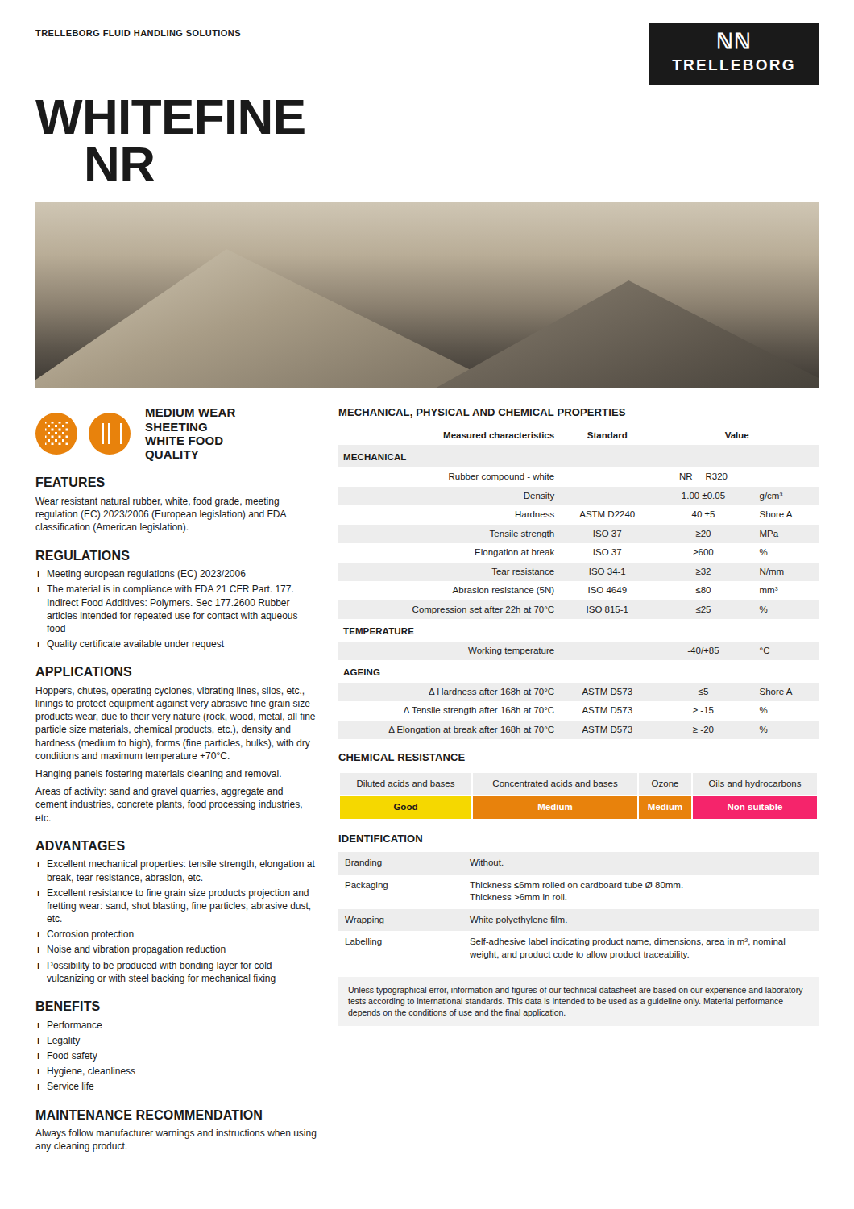TRELLEBORG FLUID HANDLING SOLUTIONS
ℕℕ
TRELLEBORG
WHITEFINENR
MEDIUM WEAR
SHEETING
WHITE FOOD
QUALITY
Features
Wear resistant natural rubber, white, food grade, meeting regulation (EC) 2023/2006 (European legislation) and FDA classification (American legislation).
Regulations
Meeting european regulations (EC) 2023/2006
The material is in compliance with FDA 21 CFR Part. 177. Indirect Food Additives: Polymers. Sec 177.2600 Rubber articles intended for repeated use for contact with aqueous food
Quality certificate available under request
Applications
Hoppers, chutes, operating cyclones, vibrating lines, silos, etc., linings to protect equipment against very abrasive fine grain size products wear, due to their very nature (rock, wood, metal, all fine particle size materials, chemical products, etc.), density and hardness (medium to high), forms (fine particles, bulks), with dry conditions and maximum temperature +70°C.
Hanging panels fostering materials cleaning and removal.
Areas of activity: sand and gravel quarries, aggregate and cement industries, concrete plants, food processing industries, etc.
Advantages
Excellent mechanical properties: tensile strength, elongation at break, tear resistance, abrasion, etc.
Excellent resistance to fine grain size products projection and fretting wear: sand, shot blasting, fine particles, abrasive dust, etc.
Corrosion protection
Noise and vibration propagation reduction
Possibility to be produced with bonding layer for cold vulcanizing or with steel backing for mechanical fixing
Benefits
Performance
Legality
Food safety
Hygiene, cleanliness
Service life
Maintenance recommendation
Always follow manufacturer warnings and instructions when using any cleaning product.
Mechanical, physical and chemical properties
| Measured characteristics | Standard | Value |
| --- | --- | --- |
| Mechanical |
| Rubber compound - white | | NR R320 | |
| Density | | 1.00 ±0.05 | g/cm³ |
| Hardness | ASTM D2240 | 40 ±5 | Shore A |
| Tensile strength | ISO 37 | ≥20 | MPa |
| Elongation at break | ISO 37 | ≥600 | % |
| Tear resistance | ISO 34-1 | ≥32 | N/mm |
| Abrasion resistance (5N) | ISO 4649 | ≤80 | mm³ |
| Compression set after 22h at 70°C | ISO 815-1 | ≤25 | % |
| Temperature |
| Working temperature | | -40/+85 | °C |
| Ageing |
| Δ Hardness after 168h at 70°C | ASTM D573 | ≤5 | Shore A |
| Δ Tensile strength after 168h at 70°C | ASTM D573 | ≥ -15 | % |
| Δ Elongation at break after 168h at 70°C | ASTM D573 | ≥ -20 | % |
Chemical resistance
| Diluted acids and bases | Concentrated acids and bases | Ozone | Oils and hydrocarbons |
| Good | Medium | Medium | Non suitable |
Identification
| Branding | Without. |
| Packaging | Thickness ≤6mm rolled on cardboard tube Ø 80mm. Thickness >6mm in roll. |
| Wrapping | White polyethylene film. |
| Labelling | Self-adhesive label indicating product name, dimensions, area in m², nominal weight, and product code to allow product traceability. |
Unless typographical error, information and figures of our technical datasheet are based on our experience and laboratory tests according to international standards. This data is intended to be used as a guideline only. Material performance depends on the conditions of use and the final application.